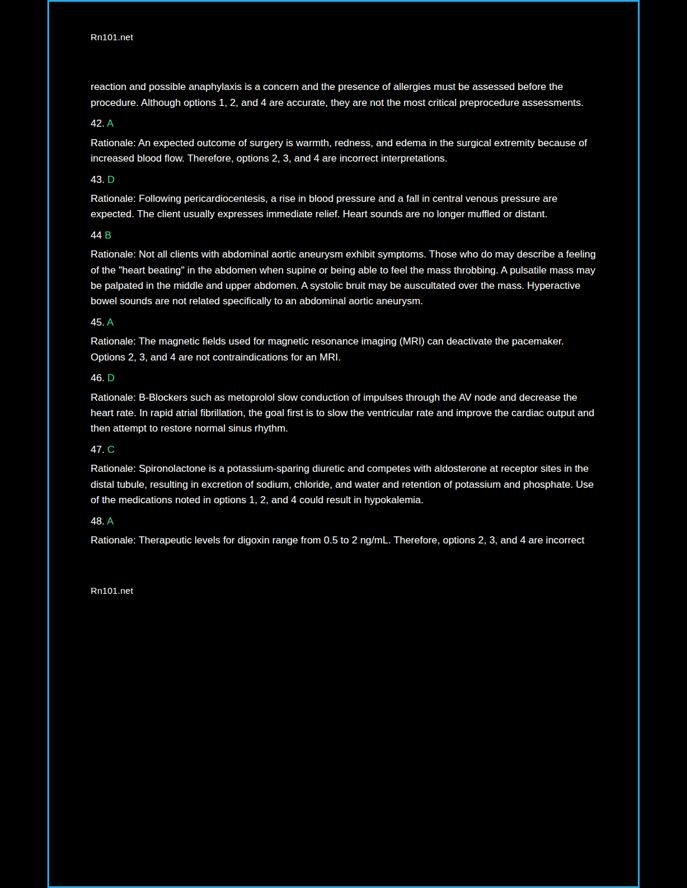Rn101.net
reaction and possible anaphylaxis is a concern and the presence of allergies must be assessed before the procedure. Although options 1, 2, and 4 are accurate, they are not the most critical preprocedure assessments.
42. A
Rationale: An expected outcome of surgery is warmth, redness, and edema in the surgical extremity because of increased blood flow. Therefore, options 2, 3, and 4 are incorrect interpretations.
43. D
Rationale: Following pericardiocentesis, a rise in blood pressure and a fall in central venous pressure are expected. The client usually expresses immediate relief. Heart sounds are no longer muffled or distant.
44 B
Rationale: Not all clients with abdominal aortic aneurysm exhibit symptoms. Those who do may describe a feeling of the "heart beating" in the abdomen when supine or being able to feel the mass throbbing. A pulsatile mass may be palpated in the middle and upper abdomen. A systolic bruit may be auscultated over the mass. Hyperactive bowel sounds are not related specifically to an abdominal aortic aneurysm.
45. A
Rationale: The magnetic fields used for magnetic resonance imaging (MRI) can deactivate the pacemaker. Options 2, 3, and 4 are not contraindications for an MRI.
46. D
Rationale: B-Blockers such as metoprolol slow conduction of impulses through the AV node and decrease the heart rate. In rapid atrial fibrillation, the goal first is to slow the ventricular rate and improve the cardiac output and then attempt to restore normal sinus rhythm.
47. C
Rationale: Spironolactone is a potassium-sparing diuretic and competes with aldosterone at receptor sites in the distal tubule, resulting in excretion of sodium, chloride, and water and retention of potassium and phosphate. Use of the medications noted in options 1, 2, and 4 could result in hypokalemia.
48. A
Rationale: Therapeutic levels for digoxin range from 0.5 to 2 ng/mL. Therefore, options 2, 3, and 4 are incorrect
Rn101.net